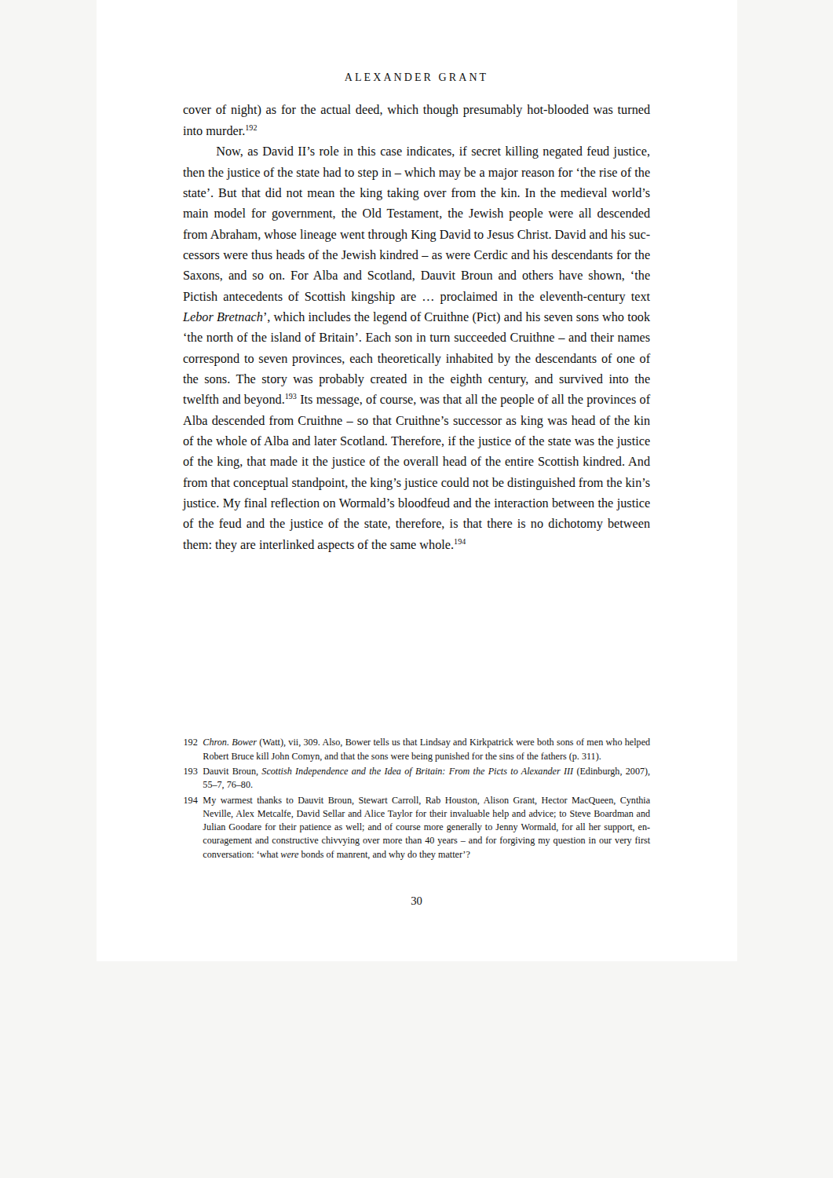Alexander Grant
cover of night) as for the actual deed, which though presumably hot-blooded was turned into murder.192
Now, as David II’s role in this case indicates, if secret killing negated feud justice, then the justice of the state had to step in – which may be a major reason for ‘the rise of the state’. But that did not mean the king taking over from the kin. In the medieval world’s main model for government, the Old Testament, the Jewish people were all descended from Abraham, whose lineage went through King David to Jesus Christ. David and his successors were thus heads of the Jewish kindred – as were Cerdic and his descendants for the Saxons, and so on. For Alba and Scotland, Dauvit Broun and others have shown, ‘the Pictish antecedents of Scottish kingship are … proclaimed in the eleventh-century text Lebor Bretnach’, which includes the legend of Cruithne (Pict) and his seven sons who took ‘the north of the island of Britain’. Each son in turn succeeded Cruithne – and their names correspond to seven provinces, each theoretically inhabited by the descendants of one of the sons. The story was probably created in the eighth century, and survived into the twelfth and beyond.193 Its message, of course, was that all the people of all the provinces of Alba descended from Cruithne – so that Cruithne’s successor as king was head of the kin of the whole of Alba and later Scotland. Therefore, if the justice of the state was the justice of the king, that made it the justice of the overall head of the entire Scottish kindred. And from that conceptual standpoint, the king’s justice could not be distinguished from the kin’s justice. My final reflection on Wormald’s bloodfeud and the interaction between the justice of the feud and the justice of the state, therefore, is that there is no dichotomy between them: they are interlinked aspects of the same whole.194
192
Chron. Bower (Watt), vii, 309. Also, Bower tells us that Lindsay and Kirkpatrick were both sons of men who helped Robert Bruce kill John Comyn, and that the sons were being punished for the sins of the fathers (p. 311).
193
Dauvit Broun, Scottish Independence and the Idea of Britain: From the Picts to Alexander III (Edinburgh, 2007), 55–7, 76–80.
194
My warmest thanks to Dauvit Broun, Stewart Carroll, Rab Houston, Alison Grant, Hector MacQueen, Cynthia Neville, Alex Metcalfe, David Sellar and Alice Taylor for their invaluable help and advice; to Steve Boardman and Julian Goodare for their patience as well; and of course more generally to Jenny Wormald, for all her support, encouragement and constructive chivvying over more than 40 years – and for forgiving my question in our very first conversation: ‘what were bonds of manrent, and why do they matter’?
30